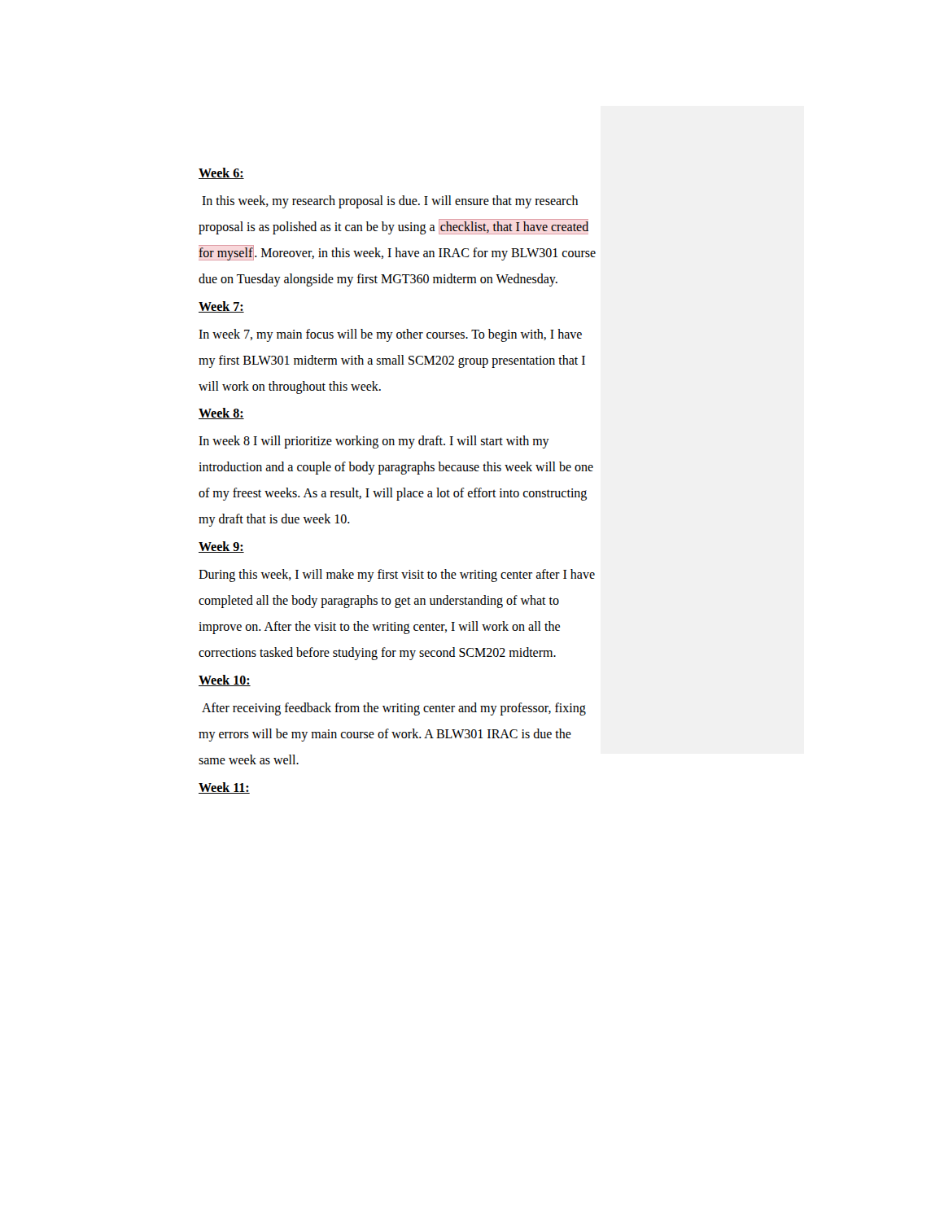Week 6:
In this week, my research proposal is due. I will ensure that my research proposal is as polished as it can be by using a checklist, that I have created for myself. Moreover, in this week, I have an IRAC for my BLW301 course due on Tuesday alongside my first MGT360 midterm on Wednesday.
Week 7:
In week 7, my main focus will be my other courses. To begin with, I have my first BLW301 midterm with a small SCM202 group presentation that I will work on throughout this week.
Week 8:
In week 8 I will prioritize working on my draft. I will start with my introduction and a couple of body paragraphs because this week will be one of my freest weeks. As a result, I will place a lot of effort into constructing my draft that is due week 10.
Week 9:
During this week, I will make my first visit to the writing center after I have completed all the body paragraphs to get an understanding of what to improve on. After the visit to the writing center, I will work on all the corrections tasked before studying for my second SCM202 midterm.
Week 10:
After receiving feedback from the writing center and my professor, fixing my errors will be my main course of work. A BLW301 IRAC is due the same week as well.
Week 11: